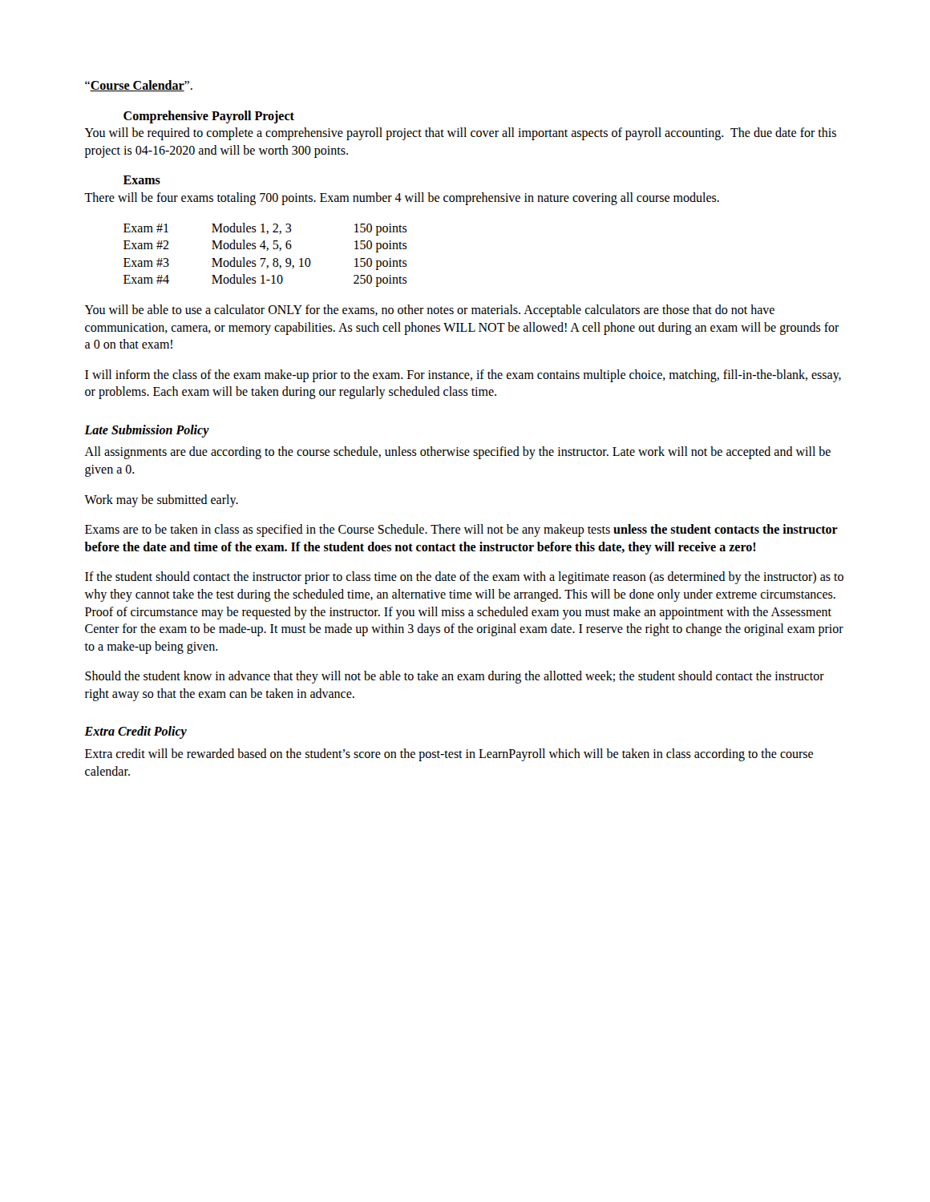“Course Calendar”.
Comprehensive Payroll Project
You will be required to complete a comprehensive payroll project that will cover all important aspects of payroll accounting. The due date for this project is 04-16-2020 and will be worth 300 points.
Exams
There will be four exams totaling 700 points. Exam number 4 will be comprehensive in nature covering all course modules.
| Exam #1 | Modules 1, 2, 3 | 150 points |
| Exam #2 | Modules 4, 5, 6 | 150 points |
| Exam #3 | Modules 7, 8, 9, 10 | 150 points |
| Exam #4 | Modules 1-10 | 250 points |
You will be able to use a calculator ONLY for the exams, no other notes or materials. Acceptable calculators are those that do not have communication, camera, or memory capabilities. As such cell phones WILL NOT be allowed! A cell phone out during an exam will be grounds for a 0 on that exam!
I will inform the class of the exam make-up prior to the exam. For instance, if the exam contains multiple choice, matching, fill-in-the-blank, essay, or problems. Each exam will be taken during our regularly scheduled class time.
Late Submission Policy
All assignments are due according to the course schedule, unless otherwise specified by the instructor. Late work will not be accepted and will be given a 0.
Work may be submitted early.
Exams are to be taken in class as specified in the Course Schedule. There will not be any makeup tests unless the student contacts the instructor before the date and time of the exam. If the student does not contact the instructor before this date, they will receive a zero!
If the student should contact the instructor prior to class time on the date of the exam with a legitimate reason (as determined by the instructor) as to why they cannot take the test during the scheduled time, an alternative time will be arranged. This will be done only under extreme circumstances. Proof of circumstance may be requested by the instructor. If you will miss a scheduled exam you must make an appointment with the Assessment Center for the exam to be made-up. It must be made up within 3 days of the original exam date. I reserve the right to change the original exam prior to a make-up being given.
Should the student know in advance that they will not be able to take an exam during the allotted week; the student should contact the instructor right away so that the exam can be taken in advance.
Extra Credit Policy
Extra credit will be rewarded based on the student’s score on the post-test in LearnPayroll which will be taken in class according to the course calendar.